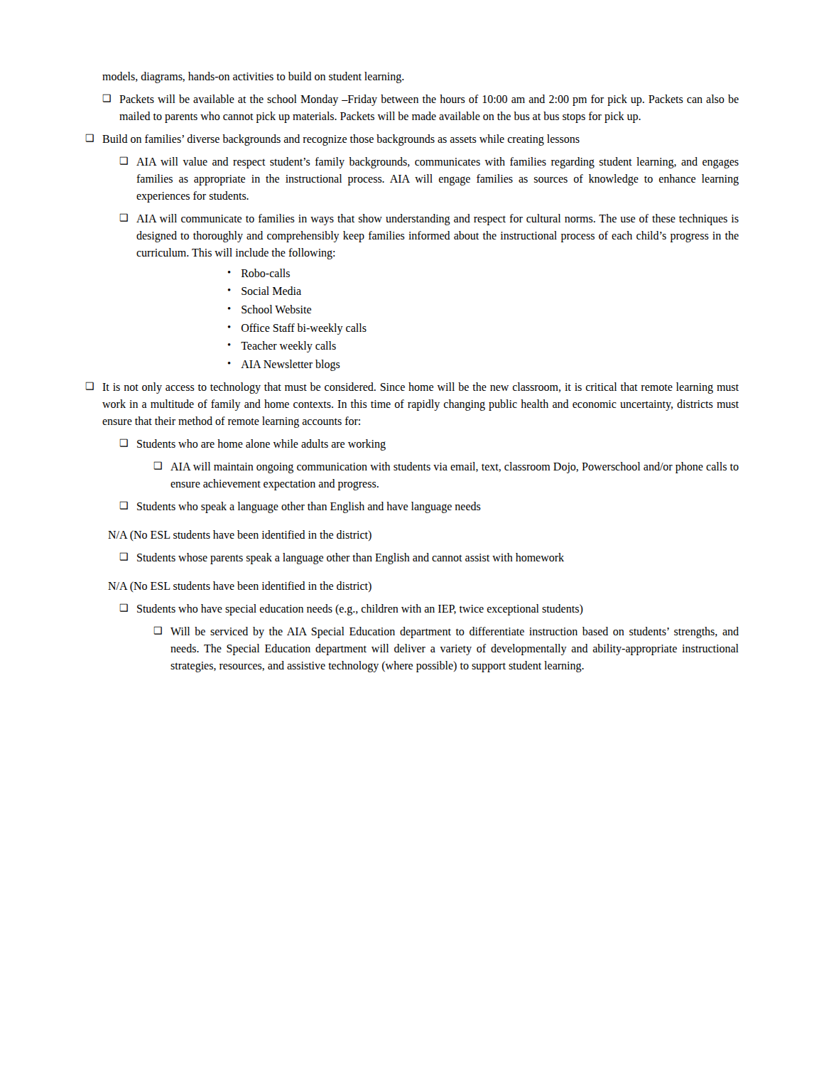models, diagrams, hands-on activities to build on student learning.
Packets will be available at the school Monday –Friday between the hours of 10:00 am and 2:00 pm for pick up. Packets can also be mailed to parents who cannot pick up materials. Packets will be made available on the bus at bus stops for pick up.
Build on families’ diverse backgrounds and recognize those backgrounds as assets while creating lessons
AIA will value and respect student’s family backgrounds, communicates with families regarding student learning, and engages families as appropriate in the instructional process. AIA will engage families as sources of knowledge to enhance learning experiences for students.
AIA will communicate to families in ways that show understanding and respect for cultural norms. The use of these techniques is designed to thoroughly and comprehensibly keep families informed about the instructional process of each child’s progress in the curriculum. This will include the following:
Robo-calls
Social Media
School Website
Office Staff bi-weekly calls
Teacher weekly calls
AIA Newsletter blogs
It is not only access to technology that must be considered. Since home will be the new classroom, it is critical that remote learning must work in a multitude of family and home contexts. In this time of rapidly changing public health and economic uncertainty, districts must ensure that their method of remote learning accounts for:
Students who are home alone while adults are working
AIA will maintain ongoing communication with students via email, text, classroom Dojo, Powerschool and/or phone calls to ensure achievement expectation and progress.
Students who speak a language other than English and have language needs
N/A (No ESL students have been identified in the district)
Students whose parents speak a language other than English and cannot assist with homework
N/A (No ESL students have been identified in the district)
Students who have special education needs (e.g., children with an IEP, twice exceptional students)
Will be serviced by the AIA Special Education department to differentiate instruction based on students’ strengths, and needs. The Special Education department will deliver a variety of developmentally and ability-appropriate instructional strategies, resources, and assistive technology (where possible) to support student learning.